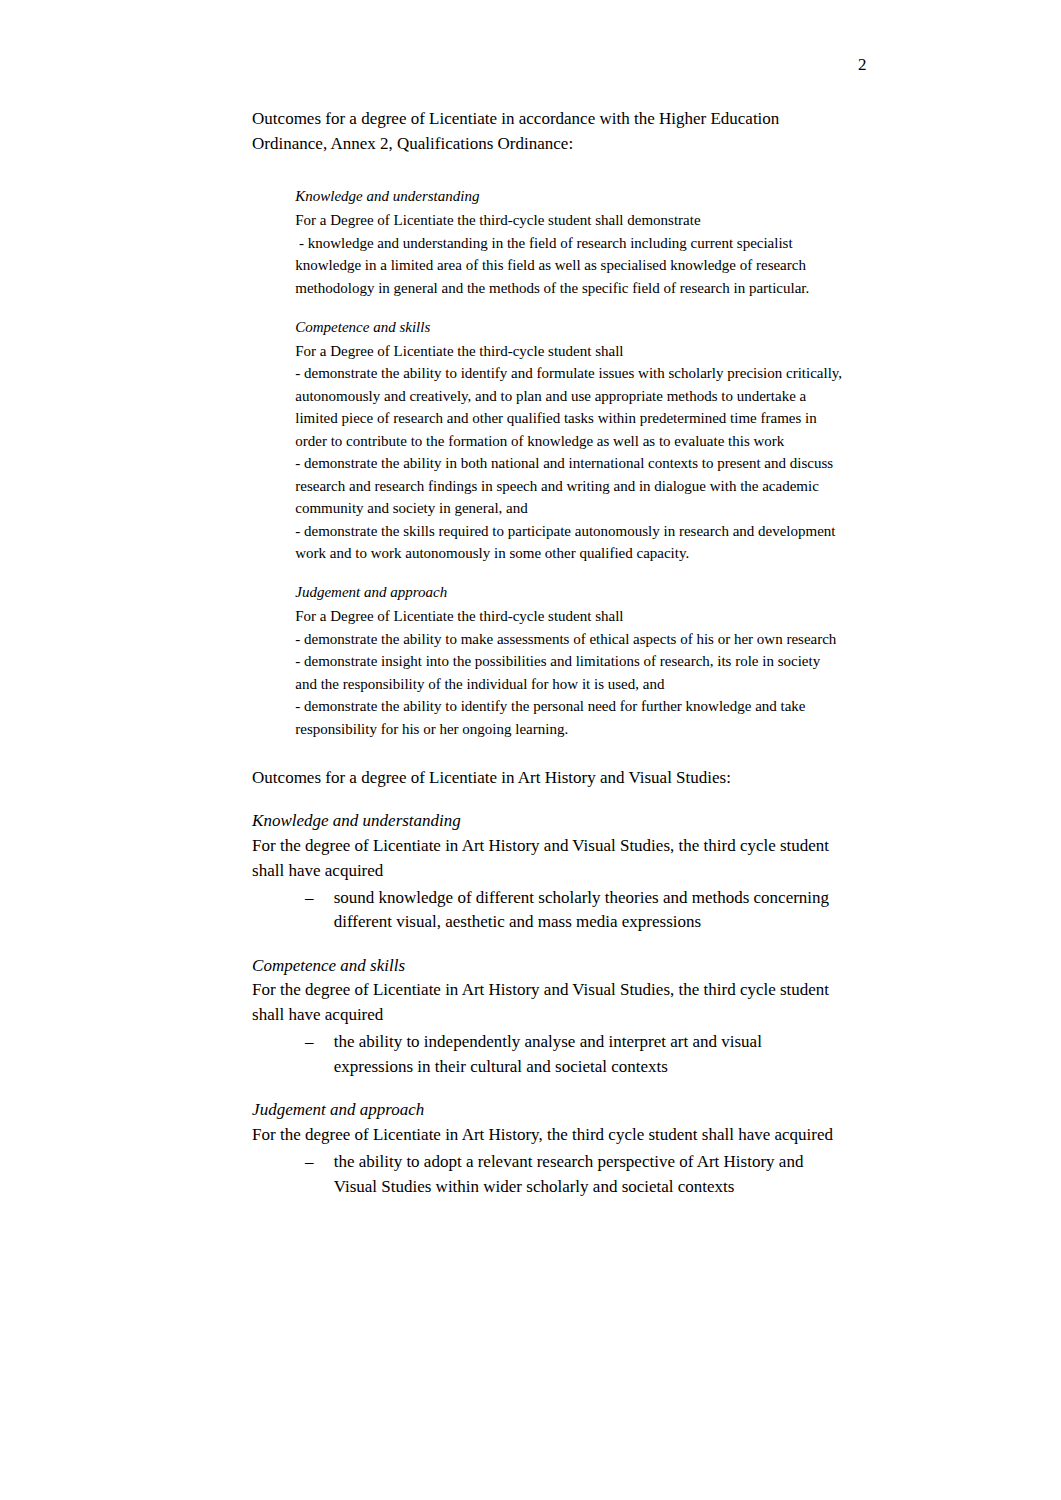2
Outcomes for a degree of Licentiate in accordance with the Higher Education Ordinance, Annex 2, Qualifications Ordinance:
Knowledge and understanding
For a Degree of Licentiate the third-cycle student shall demonstrate
- knowledge and understanding in the field of research including current specialist knowledge in a limited area of this field as well as specialised knowledge of research methodology in general and the methods of the specific field of research in particular.
Competence and skills
For a Degree of Licentiate the third-cycle student shall
- demonstrate the ability to identify and formulate issues with scholarly precision critically, autonomously and creatively, and to plan and use appropriate methods to undertake a limited piece of research and other qualified tasks within predetermined time frames in order to contribute to the formation of knowledge as well as to evaluate this work
- demonstrate the ability in both national and international contexts to present and discuss research and research findings in speech and writing and in dialogue with the academic community and society in general, and
- demonstrate the skills required to participate autonomously in research and development work and to work autonomously in some other qualified capacity.
Judgement and approach
For a Degree of Licentiate the third-cycle student shall
- demonstrate the ability to make assessments of ethical aspects of his or her own research
- demonstrate insight into the possibilities and limitations of research, its role in society and the responsibility of the individual for how it is used, and
- demonstrate the ability to identify the personal need for further knowledge and take responsibility for his or her ongoing learning.
Outcomes for a degree of Licentiate in Art History and Visual Studies:
Knowledge and understanding
For the degree of Licentiate in Art History and Visual Studies, the third cycle student shall have acquired
sound knowledge of different scholarly theories and methods concerning different visual, aesthetic and mass media expressions
Competence and skills
For the degree of Licentiate in Art History and Visual Studies, the third cycle student shall have acquired
the ability to independently analyse and interpret art and visual expressions in their cultural and societal contexts
Judgement and approach
For the degree of Licentiate in Art History, the third cycle student shall have acquired
the ability to adopt a relevant research perspective of Art History and Visual Studies within wider scholarly and societal contexts